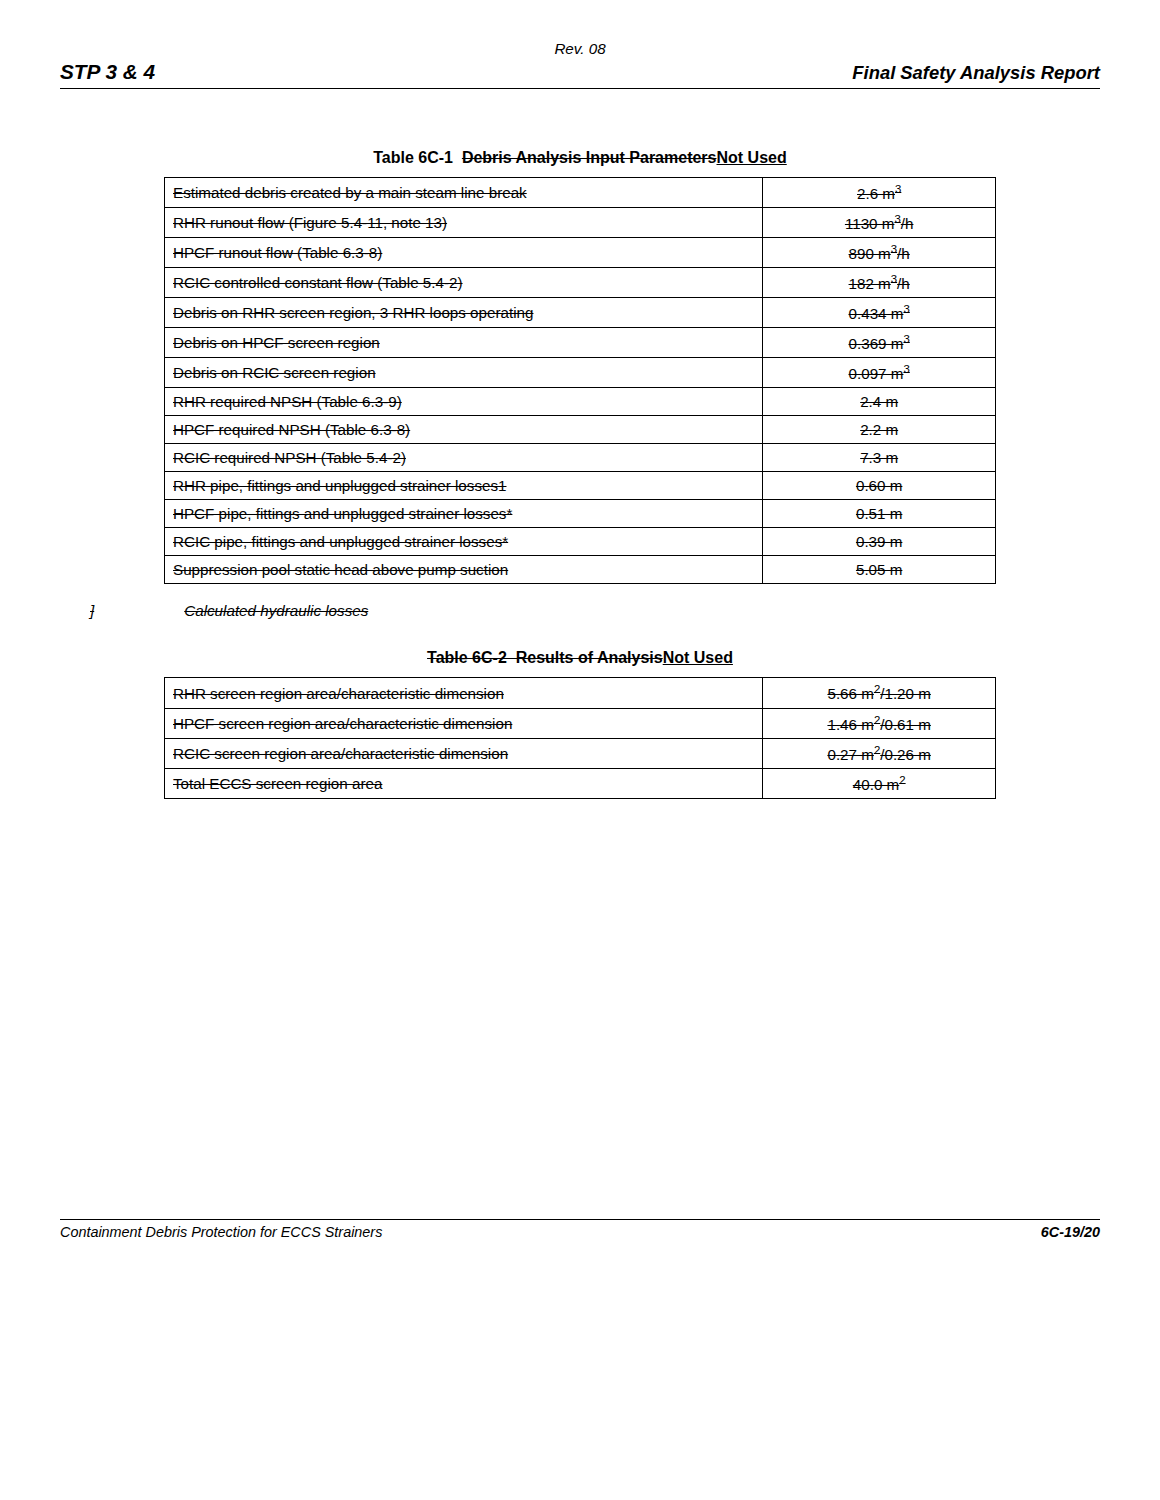Rev. 08
STP 3 & 4
Final Safety Analysis Report
Table 6C-1 Debris Analysis Input Parameters Not Used
| Estimated debris created by a main steam line break | 2.6 m 3 |
| RHR runout flow (Figure 5.4-11, note 13) | 1130 m 3 /h |
| HPCF runout flow (Table 6.3-8) | 890 m 3 /h |
| RCIC controlled constant flow (Table 5.4-2) | 182 m 3 /h |
| Debris on RHR screen region, 3 RHR loops operating | 0.434 m 3 |
| Debris on HPCF screen region | 0.369 m 3 |
| Debris on RCIC screen region | 0.097 m 3 |
| RHR required NPSH (Table 6.3-9) | 2.4 m |
| HPCF required NPSH (Table 6.3-8) | 2.2 m |
| RCIC required NPSH (Table 5.4-2) | 7.3 m |
| RHR pipe, fittings and unplugged strainer losses1 | 0.60 m |
| HPCF pipe, fittings and unplugged strainer losses* | 0.51 m |
| RCIC pipe, fittings and unplugged strainer losses* | 0.39 m |
| Suppression pool static head above pump suction | 5.05 m |
] Calculated hydraulic losses
Table 6C-2 Results of Analysis Not Used
| RHR screen region area/characteristic dimension | 5.66 m 2 /1.20 m |
| HPCF screen region area/characteristic dimension | 1.46 m 2 /0.61 m |
| RCIC screen region area/characteristic dimension | 0.27 m 2 /0.26 m |
| Total ECCS screen region area | 40.0 m 2 |
Containment Debris Protection for ECCS Strainers
6C-19/20